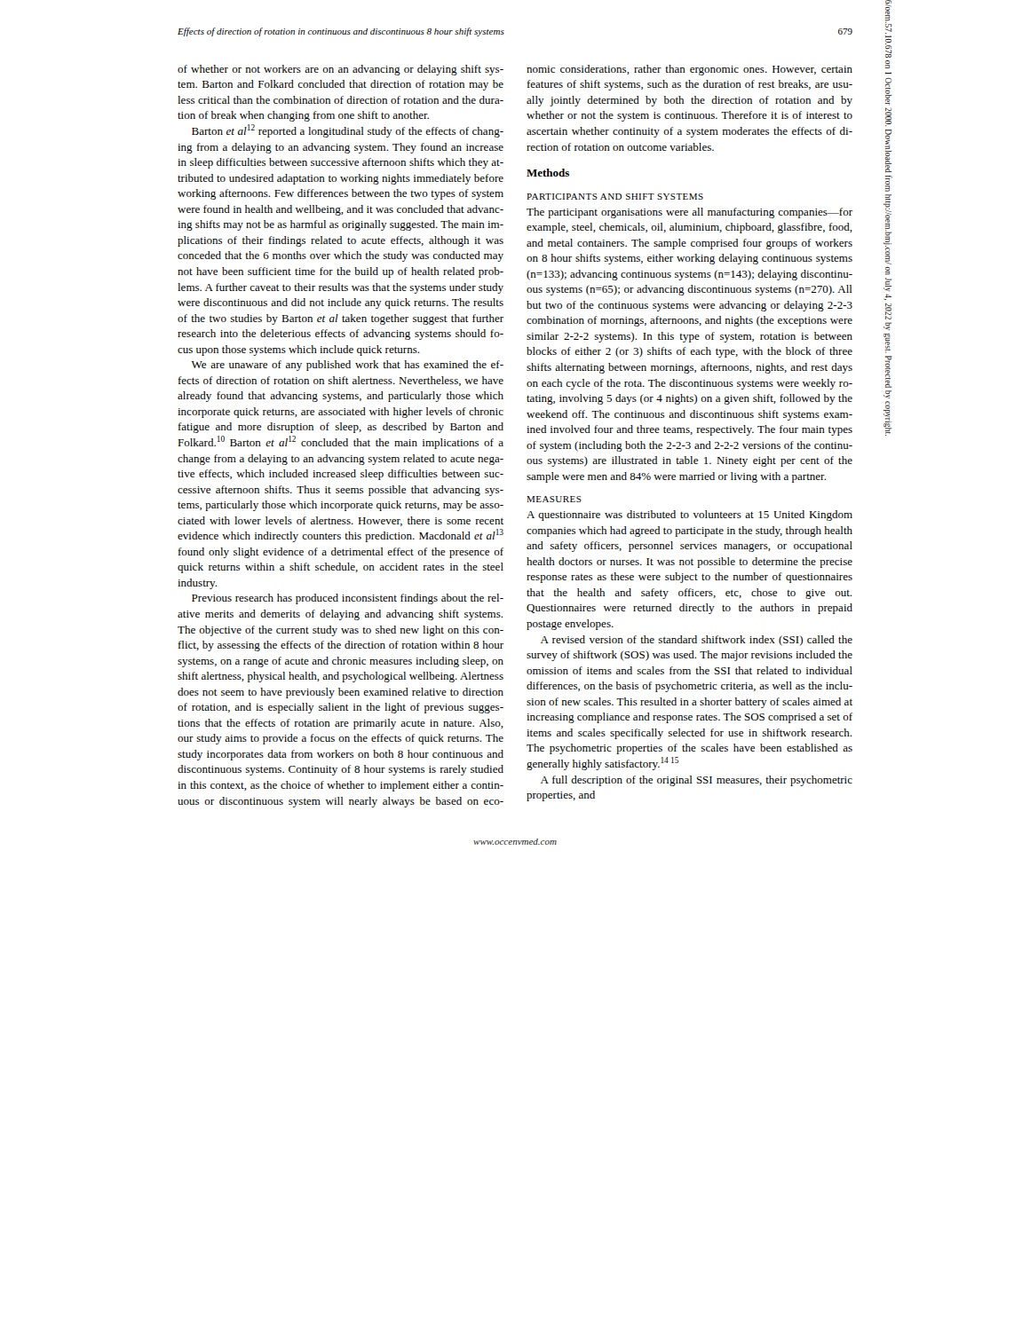Effects of direction of rotation in continuous and discontinuous 8 hour shift systems 679
Occup Environ Med: first published as 10.1136/oem.57.10.678 on 1 October 2000. Downloaded from http://oem.bmj.com/ on July 4, 2022 by guest. Protected by copyright.
of whether or not workers are on an advancing or delaying shift system. Barton and Folkard concluded that direction of rotation may be less critical than the combination of direction of rotation and the duration of break when changing from one shift to another.
Barton et al12 reported a longitudinal study of the effects of changing from a delaying to an advancing system. They found an increase in sleep difficulties between successive afternoon shifts which they attributed to undesired adaptation to working nights immediately before working afternoons. Few differences between the two types of system were found in health and wellbeing, and it was concluded that advancing shifts may not be as harmful as originally suggested. The main implications of their findings related to acute effects, although it was conceded that the 6 months over which the study was conducted may not have been sufficient time for the build up of health related problems. A further caveat to their results was that the systems under study were discontinuous and did not include any quick returns. The results of the two studies by Barton et al taken together suggest that further research into the deleterious effects of advancing systems should focus upon those systems which include quick returns.
We are unaware of any published work that has examined the effects of direction of rotation on shift alertness. Nevertheless, we have already found that advancing systems, and particularly those which incorporate quick returns, are associated with higher levels of chronic fatigue and more disruption of sleep, as described by Barton and Folkard.10 Barton et al12 concluded that the main implications of a change from a delaying to an advancing system related to acute negative effects, which included increased sleep difficulties between successive afternoon shifts. Thus it seems possible that advancing systems, particularly those which incorporate quick returns, may be associated with lower levels of alertness. However, there is some recent evidence which indirectly counters this prediction. Macdonald et al13 found only slight evidence of a detrimental effect of the presence of quick returns within a shift schedule, on accident rates in the steel industry.
Previous research has produced inconsistent findings about the relative merits and demerits of delaying and advancing shift systems. The objective of the current study was to shed new light on this conflict, by assessing the effects of the direction of rotation within 8 hour systems, on a range of acute and chronic measures including sleep, on shift alertness, physical health, and psychological wellbeing. Alertness does not seem to have previously been examined relative to direction of rotation, and is especially salient in the light of previous suggestions that the effects of rotation are primarily acute in nature. Also, our study aims to provide a focus on the effects of quick returns. The study incorporates data from workers on both 8 hour continuous and discontinuous systems. Continuity of 8 hour systems is rarely studied in this context, as the choice of whether to implement either a continuous or discontinuous system will nearly always be based on economic considerations, rather than ergonomic ones. However, certain features of shift systems, such as the duration of rest breaks, are usually jointly determined by both the direction of rotation and by whether or not the system is continuous. Therefore it is of interest to ascertain whether continuity of a system moderates the effects of direction of rotation on outcome variables.
Methods
Participants and shift systems
The participant organisations were all manufacturing companies—for example, steel, chemicals, oil, aluminium, chipboard, glassfibre, food, and metal containers. The sample comprised four groups of workers on 8 hour shifts systems, either working delaying continuous systems (n=133); advancing continuous systems (n=143); delaying discontinuous systems (n=65); or advancing discontinuous systems (n=270). All but two of the continuous systems were advancing or delaying 2-2-3 combination of mornings, afternoons, and nights (the exceptions were similar 2-2-2 systems). In this type of system, rotation is between blocks of either 2 (or 3) shifts of each type, with the block of three shifts alternating between mornings, afternoons, nights, and rest days on each cycle of the rota. The discontinuous systems were weekly rotating, involving 5 days (or 4 nights) on a given shift, followed by the weekend off. The continuous and discontinuous shift systems examined involved four and three teams, respectively. The four main types of system (including both the 2-2-3 and 2-2-2 versions of the continuous systems) are illustrated in table 1. Ninety eight per cent of the sample were men and 84% were married or living with a partner.
Measures
A questionnaire was distributed to volunteers at 15 United Kingdom companies which had agreed to participate in the study, through health and safety officers, personnel services managers, or occupational health doctors or nurses. It was not possible to determine the precise response rates as these were subject to the number of questionnaires that the health and safety officers, etc, chose to give out. Questionnaires were returned directly to the authors in prepaid postage envelopes.
A revised version of the standard shiftwork index (SSI) called the survey of shiftwork (SOS) was used. The major revisions included the omission of items and scales from the SSI that related to individual differences, on the basis of psychometric criteria, as well as the inclusion of new scales. This resulted in a shorter battery of scales aimed at increasing compliance and response rates. The SOS comprised a set of items and scales specifically selected for use in shiftwork research. The psychometric properties of the scales have been established as generally highly satisfactory.14 15
A full description of the original SSI measures, their psychometric properties, and
www.occenvmed.com